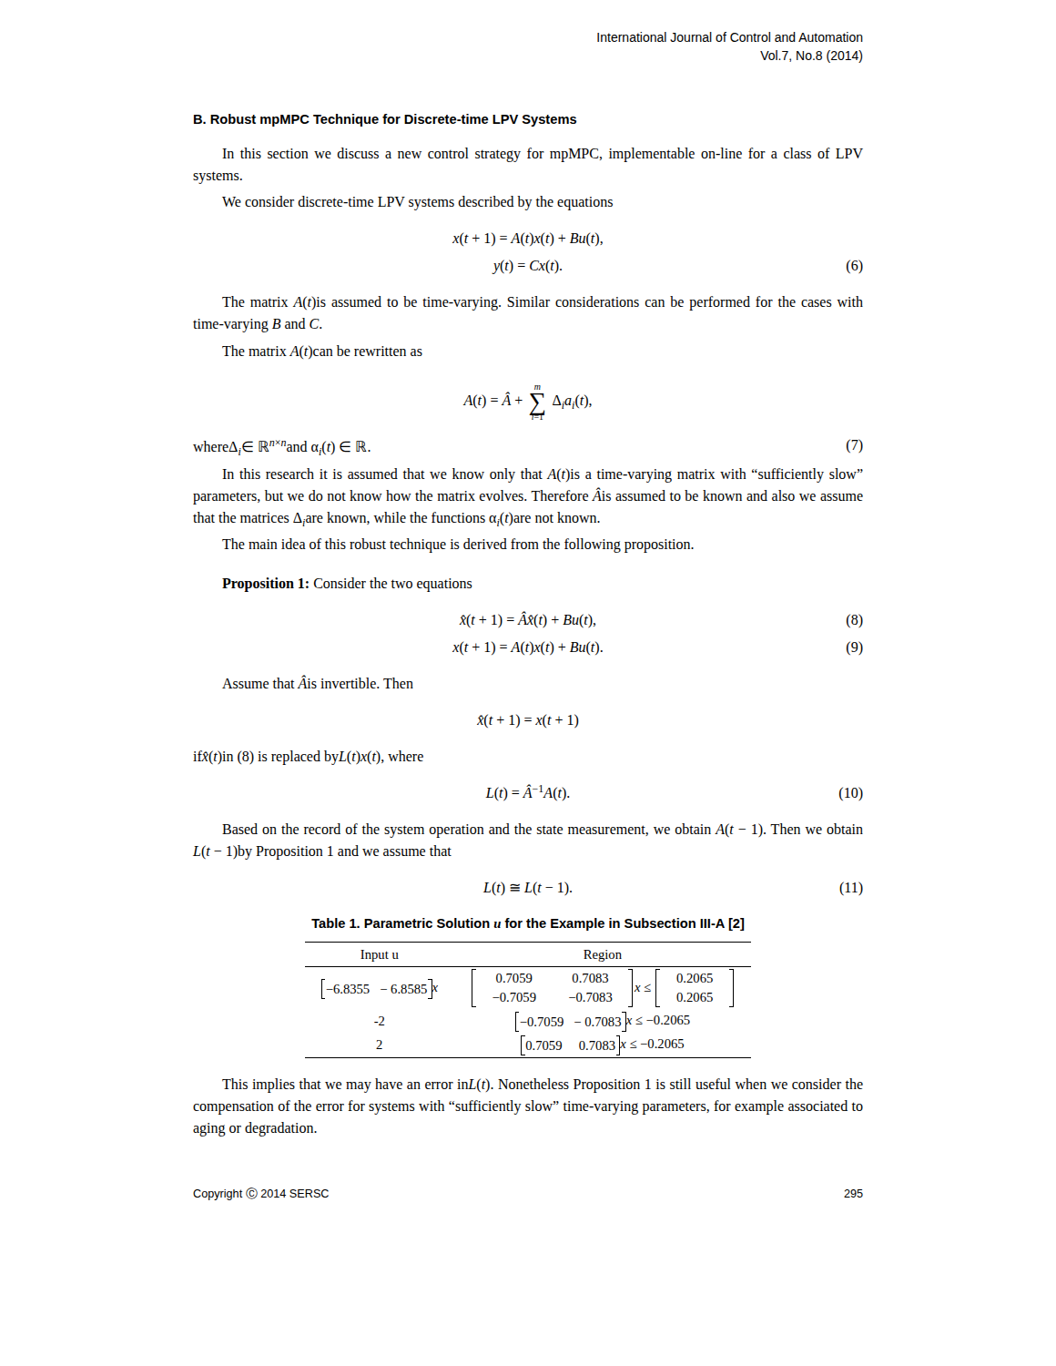International Journal of Control and Automation
Vol.7, No.8 (2014)
B. Robust mpMPC Technique for Discrete-time LPV Systems
In this section we discuss a new control strategy for mpMPC, implementable on-line for a class of LPV systems.
We consider discrete-time LPV systems described by the equations
x(t + 1) = A(t)x(t) + Bu(t), y(t) = Cx(t). (6)
The matrix A(t)is assumed to be time-varying. Similar considerations can be performed for the cases with time-varying B and C.
The matrix A(t)can be rewritten as
A(t) = Â + m ∑ i=1 Δiai(t), (7)
whereΔi∈ ℝn×nand αi(t) ∈ ℝ.
In this research it is assumed that we know only that A(t)is a time-varying matrix with “sufficiently slow” parameters, but we do not know how the matrix evolves. Therefore Âis assumed to be known and also we assume that the matrices Δiare known, while the functions αi(t)are not known.
The main idea of this robust technique is derived from the following proposition.
Proposition 1: Consider the two equations
x̂(t + 1) = Âx̂(t) + Bu(t), (8) x(t + 1) = A(t)x(t) + Bu(t). (9)
Assume that Âis invertible. Then
x̂(t + 1) = x(t + 1)
ifx̂(t)in (8) is replaced byL(t)x(t), where
L(t) = Â−1A(t). (10)
Based on the record of the system operation and the state measurement, we obtain A(t − 1). Then we obtain L(t − 1)by Proposition 1 and we assume that
L(t) ≅ L(t − 1). (11)
Table 1. Parametric Solution u for the Example in Subsection III-A [2]
| Input u | Region |
| --- | --- |
| −6.8355 − 6.8585 x | / 0.7059 / 0.7083 / / −0.7059 / −0.7083 / x ≤ / 0.2065 / / 0.2065 / |
| -2 | −0.7059 − 0.7083 x ≤ −0.2065 |
| 2 | 0.7059 0.7083 x ≤ −0.2065 |
This implies that we may have an error inL(t). Nonetheless Proposition 1 is still useful when we consider the compensation of the error for systems with “sufficiently slow” time-varying parameters, for example associated to aging or degradation.
Copyright Ⓒ 2014 SERSC 295